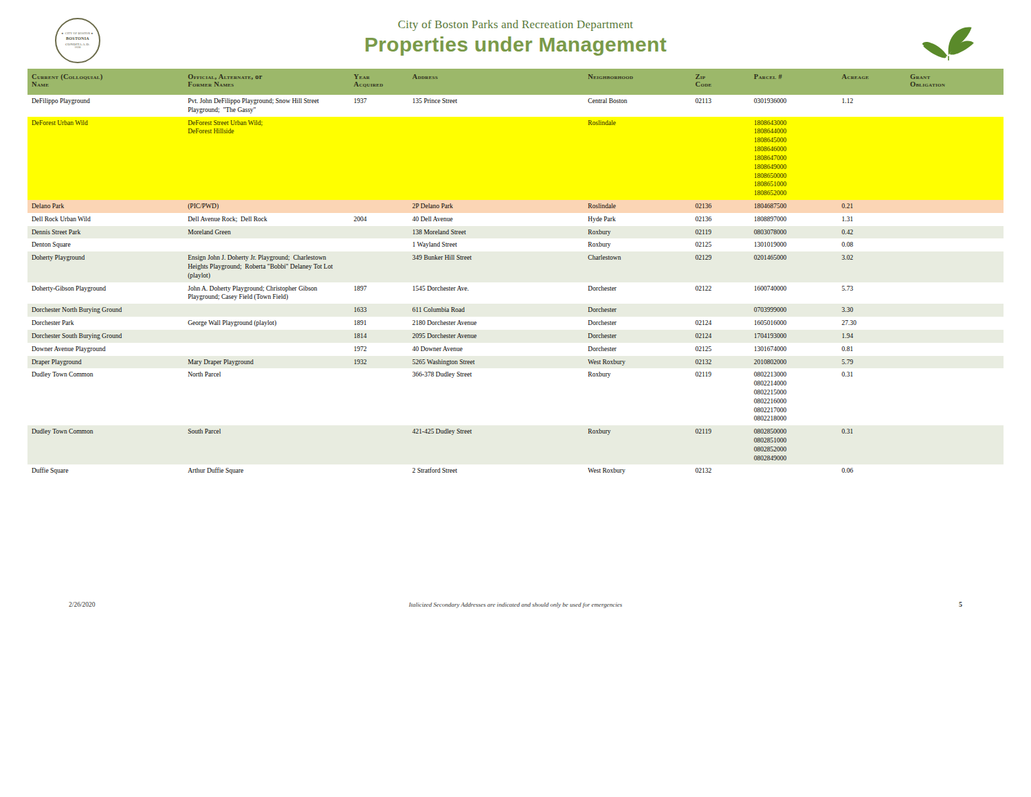★ CITY OF BOSTON ★
BOSTONIA
CONDITA A.D.
1630
City of Boston Parks and Recreation Department
Properties under Management
| Current (Colloquial) Name | Official, Alternate, or Former Names | Year Acquired | Address | Neighborhood | Zip Code | Parcel # | Acreage | Grant Obligation |
| --- | --- | --- | --- | --- | --- | --- | --- | --- |
| DeFilippo Playground | Pvt. John DeFilippo Playground; Snow Hill Street Playground; "The Gassy" | 1937 | 135 Prince Street | Central Boston | 02113 | 0301936000 | 1.12 | |
| DeForest Urban Wild | DeForest Street Urban Wild; DeForest Hillside | | | Roslindale | | 1808643000 1808644000 1808645000 1808646000 1808647000 1808649000 1808650000 1808651000 1808652000 | | |
| Delano Park | (PIC/PWD) | | 2P Delano Park | Roslindale | 02136 | 1804687500 | 0.21 | |
| Dell Rock Urban Wild | Dell Avenue Rock; Dell Rock | 2004 | 40 Dell Avenue | Hyde Park | 02136 | 1808897000 | 1.31 | |
| Dennis Street Park | Moreland Green | | 138 Moreland Street | Roxbury | 02119 | 0803078000 | 0.42 | |
| Denton Square | | | 1 Wayland Street | Roxbury | 02125 | 1301019000 | 0.08 | |
| Doherty Playground | Ensign John J. Doherty Jr. Playground; Charlestown Heights Playground; Roberta "Bobbi" Delaney Tot Lot (playlot) | | 349 Bunker Hill Street | Charlestown | 02129 | 0201465000 | 3.02 | |
| Doherty-Gibson Playground | John A. Doherty Playground; Christopher Gibson Playground; Casey Field (Town Field) | 1897 | 1545 Dorchester Ave. | Dorchester | 02122 | 1600740000 | 5.73 | |
| Dorchester North Burying Ground | | 1633 | 611 Columbia Road | Dorchester | | 0703999000 | 3.30 | |
| Dorchester Park | George Wall Playground (playlot) | 1891 | 2180 Dorchester Avenue | Dorchester | 02124 | 1605016000 | 27.30 | |
| Dorchester South Burying Ground | | 1814 | 2095 Dorchester Avenue | Dorchester | 02124 | 1704193000 | 1.94 | |
| Downer Avenue Playground | | 1972 | 40 Downer Avenue | Dorchester | 02125 | 1301674000 | 0.81 | |
| Draper Playground | Mary Draper Playground | 1932 | 5265 Washington Street | West Roxbury | 02132 | 2010802000 | 5.79 | |
| Dudley Town Common | North Parcel | | 366-378 Dudley Street | Roxbury | 02119 | 0802213000 0802214000 0802215000 0802216000 0802217000 0802218000 | 0.31 | |
| Dudley Town Common | South Parcel | | 421-425 Dudley Street | Roxbury | 02119 | 0802850000 0802851000 0802852000 0802849000 | 0.31 | |
| Duffie Square | Arthur Duffie Square | | 2 Stratford Street | West Roxbury | 02132 | | 0.06 | |
Italicized Secondary Addresses are indicated and should only be used for emergencies
2/26/2020
5